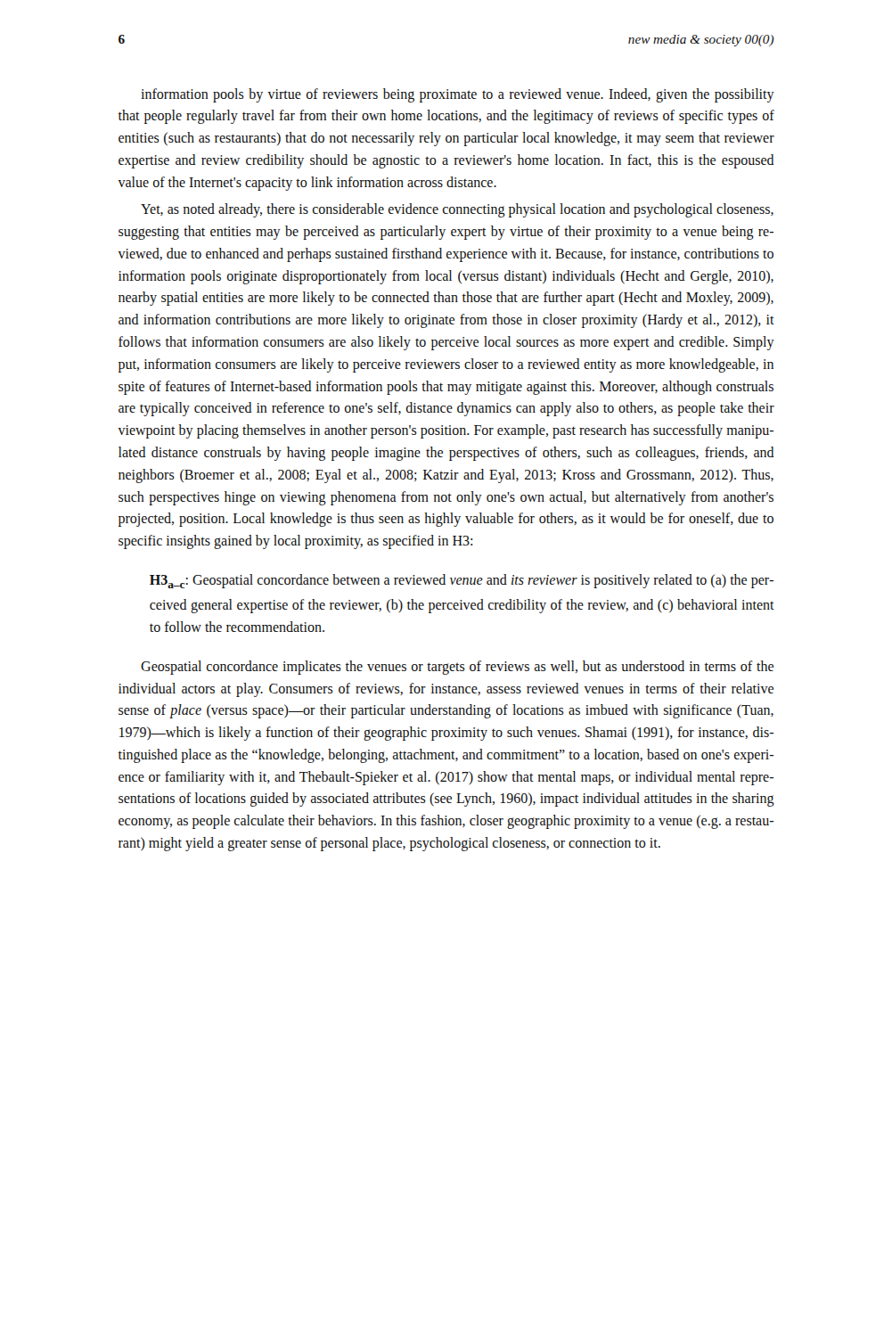6 new media & society 00(0)
information pools by virtue of reviewers being proximate to a reviewed venue. Indeed, given the possibility that people regularly travel far from their own home locations, and the legitimacy of reviews of specific types of entities (such as restaurants) that do not necessarily rely on particular local knowledge, it may seem that reviewer expertise and review credibility should be agnostic to a reviewer's home location. In fact, this is the espoused value of the Internet's capacity to link information across distance.
Yet, as noted already, there is considerable evidence connecting physical location and psychological closeness, suggesting that entities may be perceived as particularly expert by virtue of their proximity to a venue being reviewed, due to enhanced and perhaps sustained firsthand experience with it. Because, for instance, contributions to information pools originate disproportionately from local (versus distant) individuals (Hecht and Gergle, 2010), nearby spatial entities are more likely to be connected than those that are further apart (Hecht and Moxley, 2009), and information contributions are more likely to originate from those in closer proximity (Hardy et al., 2012), it follows that information consumers are also likely to perceive local sources as more expert and credible. Simply put, information consumers are likely to perceive reviewers closer to a reviewed entity as more knowledgeable, in spite of features of Internet-based information pools that may mitigate against this. Moreover, although construals are typically conceived in reference to one's self, distance dynamics can apply also to others, as people take their viewpoint by placing themselves in another person's position. For example, past research has successfully manipulated distance construals by having people imagine the perspectives of others, such as colleagues, friends, and neighbors (Broemer et al., 2008; Eyal et al., 2008; Katzir and Eyal, 2013; Kross and Grossmann, 2012). Thus, such perspectives hinge on viewing phenomena from not only one's own actual, but alternatively from another's projected, position. Local knowledge is thus seen as highly valuable for others, as it would be for oneself, due to specific insights gained by local proximity, as specified in H3:
H3a–c: Geospatial concordance between a reviewed venue and its reviewer is positively related to (a) the perceived general expertise of the reviewer, (b) the perceived credibility of the review, and (c) behavioral intent to follow the recommendation.
Geospatial concordance implicates the venues or targets of reviews as well, but as understood in terms of the individual actors at play. Consumers of reviews, for instance, assess reviewed venues in terms of their relative sense of place (versus space)—or their particular understanding of locations as imbued with significance (Tuan, 1979)—which is likely a function of their geographic proximity to such venues. Shamai (1991), for instance, distinguished place as the “knowledge, belonging, attachment, and commitment” to a location, based on one's experience or familiarity with it, and Thebault-Spieker et al. (2017) show that mental maps, or individual mental representations of locations guided by associated attributes (see Lynch, 1960), impact individual attitudes in the sharing economy, as people calculate their behaviors. In this fashion, closer geographic proximity to a venue (e.g. a restaurant) might yield a greater sense of personal place, psychological closeness, or connection to it.